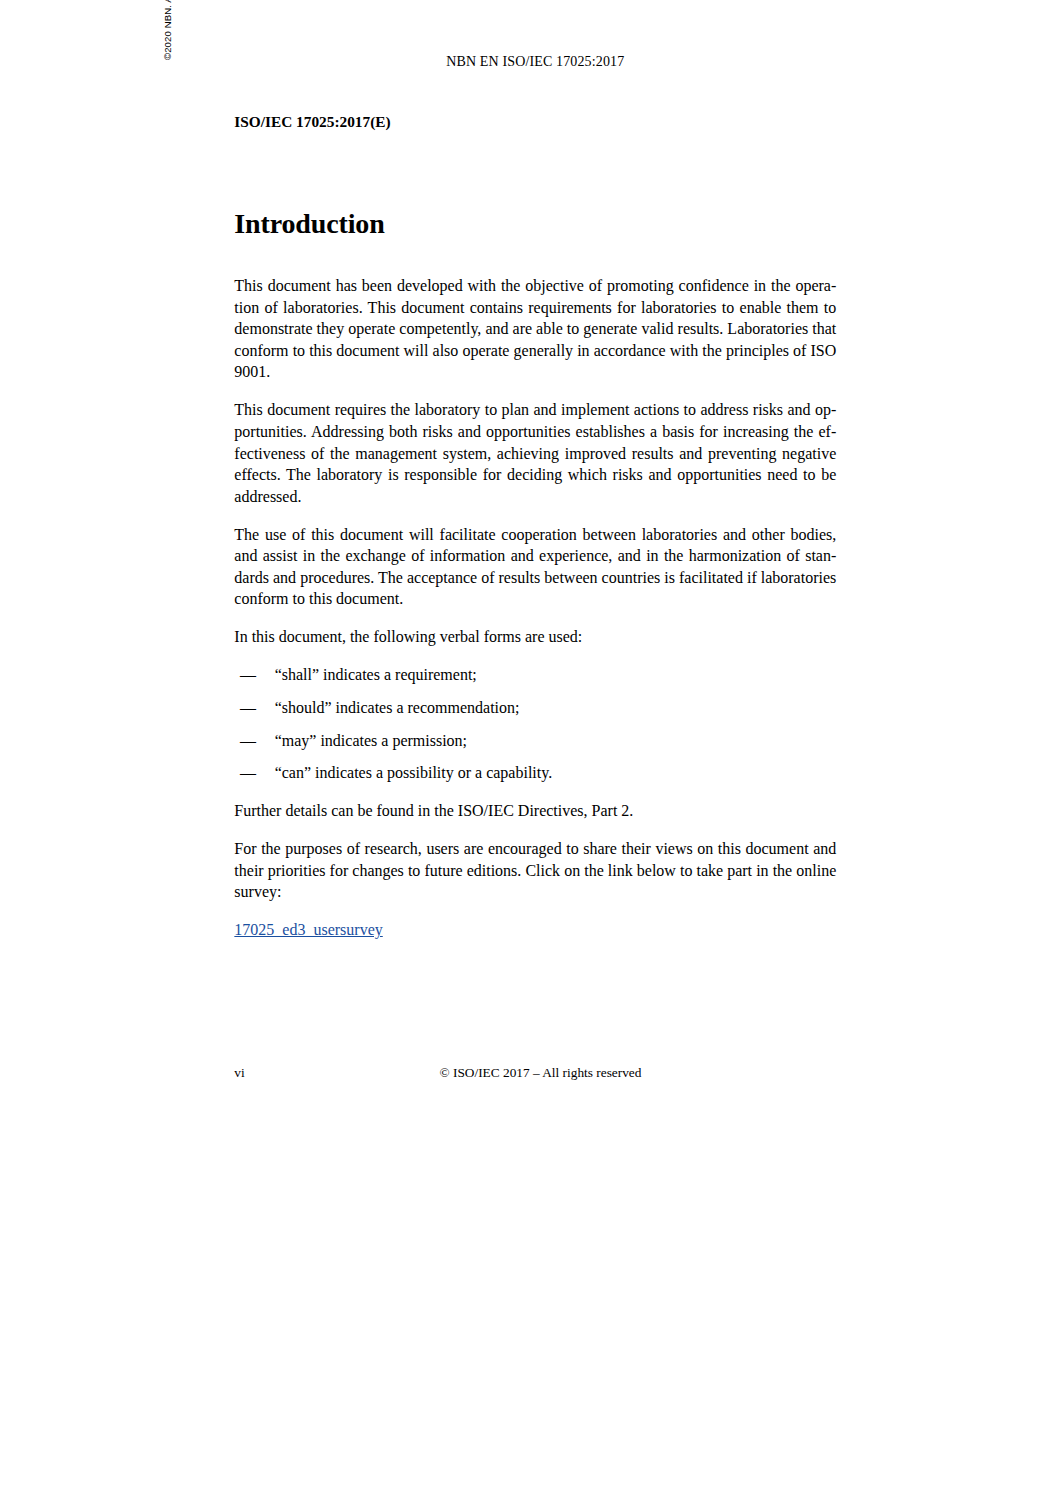©2020 NBN. All rights reserved – PREVIEW first 12 pages
NBN EN ISO/IEC 17025:2017
ISO/IEC 17025:2017(E)
Introduction
This document has been developed with the objective of promoting confidence in the operation of laboratories. This document contains requirements for laboratories to enable them to demonstrate they operate competently, and are able to generate valid results. Laboratories that conform to this document will also operate generally in accordance with the principles of ISO 9001.
This document requires the laboratory to plan and implement actions to address risks and opportunities. Addressing both risks and opportunities establishes a basis for increasing the effectiveness of the management system, achieving improved results and preventing negative effects. The laboratory is responsible for deciding which risks and opportunities need to be addressed.
The use of this document will facilitate cooperation between laboratories and other bodies, and assist in the exchange of information and experience, and in the harmonization of standards and procedures. The acceptance of results between countries is facilitated if laboratories conform to this document.
In this document, the following verbal forms are used:
“shall” indicates a requirement;
“should” indicates a recommendation;
“may” indicates a permission;
“can” indicates a possibility or a capability.
Further details can be found in the ISO/IEC Directives, Part 2.
For the purposes of research, users are encouraged to share their views on this document and their priorities for changes to future editions. Click on the link below to take part in the online survey:
17025_ed3_usersurvey
vi
© ISO/IEC 2017 – All rights reserved